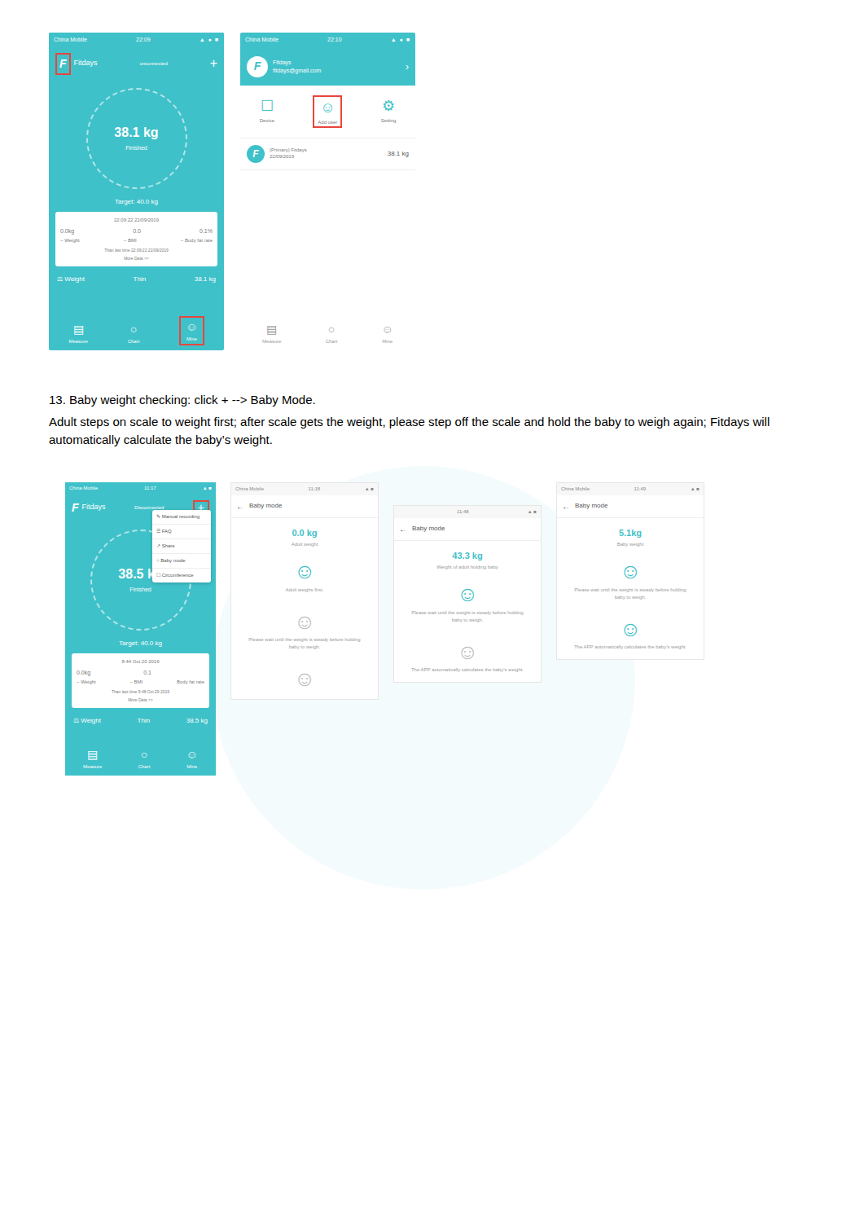China Mobile 22:09 ▲ ● ■
F Fitdays
unconnected +
38.1 kg Finished
Target: 40.0 kg
22:09:22 22/09/2019
0.0kg 0.0 0.1%
− Weight − BMI − Body fat rate
Than last time 22:09:22 22/09/2019
More Data >>
⚖ Weight Thin 38.1 kg
▤Measure
○Chart
☺Mine
China Mobile 22:10 ▲ ● ■
F
Fitdays
fitdays@gmail.com
›
☐Device
☺Add user
⚙Setting
F
(Primary) Fitdays
22/09/2019
38.1 kg
▤Measure
○Chart
☺Mine
13. Baby weight checking: click + --> Baby Mode.
Adult steps on scale to weight first; after scale gets the weight, please step off the scale and hold the baby to weigh again; Fitdays will automatically calculate the baby’s weight.
China Mobile 11:17 ▲ ■
F Fitdays
Disconnected +
✎ Manual recording
☰ FAQ
↗ Share
○ Baby mode
☐ Circumference
38.5 kg Finished
Target: 40.0 kg
8:44 Oct 20 2019
0.0kg 0.1
− Weight − BMI Body fat rate
Than last time 5:48 Oct 29 2019
More Data >>
⚖ Weight Thin 38.5 kg
▤Measure
○Chart
☺Mine
China Mobile 11:18 ▲ ■
← Baby mode
0.0 kg
Adult weight
☺
Adult weighs first.
☺
Please wait until the weight is steady before holding baby to weigh.
☺
11:48 ▲ ■
← Baby mode
43.3 kg
Weight of adult holding baby
☺
Please wait until the weight is steady before holding baby to weigh.
☺
The APP automatically calculates the baby’s weight.
China Mobile 11:49 ▲ ■
← Baby mode
5.1kg
Baby weight
☺
Please wait until the weight is steady before holding baby to weigh.
☺
The APP automatically calculates the baby’s weight.